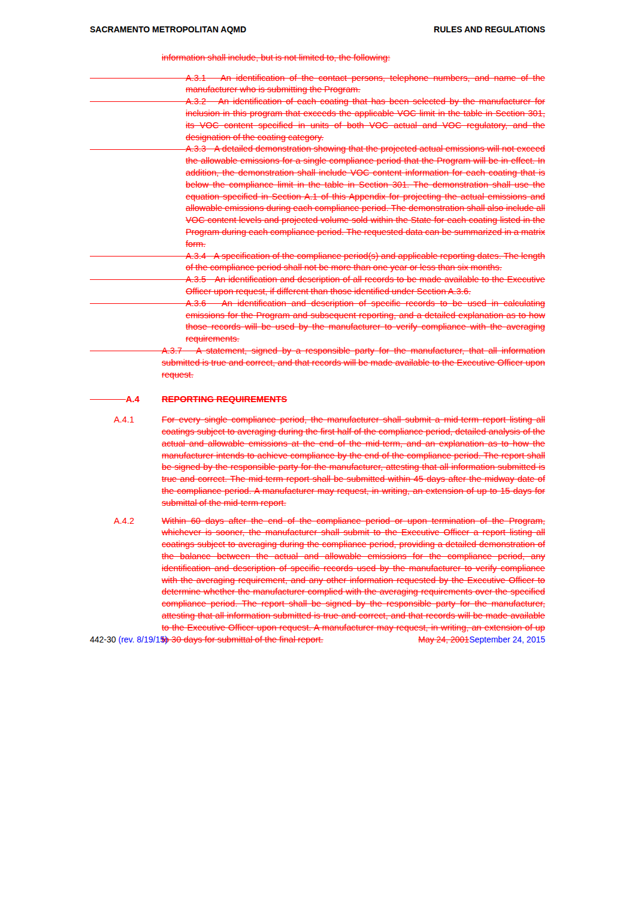SACRAMENTO METROPOLITAN AQMD RULES AND REGULATIONS
information shall include, but is not limited to, the following:
A.3.1 An identification of the contact persons, telephone numbers, and name of the manufacturer who is submitting the Program.
A.3.2 An identification of each coating that has been selected by the manufacturer for inclusion in this program that exceeds the applicable VOC limit in the table in Section 301, its VOC content specified in units of both VOC actual and VOC regulatory, and the designation of the coating category.
A.3.3 A detailed demonstration showing that the projected actual emissions will not exceed the allowable emissions for a single compliance period that the Program will be in effect. In addition, the demonstration shall include VOC content information for each coating that is below the compliance limit in the table in Section 301. The demonstration shall use the equation specified in Section A.1 of this Appendix for projecting the actual emissions and allowable emissions during each compliance period. The demonstration shall also include all VOC content levels and projected volume sold within the State for each coating listed in the Program during each compliance period. The requested data can be summarized in a matrix form.
A.3.4 A specification of the compliance period(s) and applicable reporting dates. The length of the compliance period shall not be more than one year or less than six months.
A.3.5 An identification and description of all records to be made available to the Executive Officer upon request, if different than those identified under Section A.3.6.
A.3.6 An identification and description of specific records to be used in calculating emissions for the Program and subsequent reporting, and a detailed explanation as to how those records will be used by the manufacturer to verify compliance with the averaging requirements.
A.3.7 A statement, signed by a responsible party for the manufacturer, that all information submitted is true and correct, and that records will be made available to the Executive Officer upon request.
A.4 REPORTING REQUIREMENTS
A.4.1 For every single compliance period, the manufacturer shall submit a mid-term report listing all coatings subject to averaging during the first half of the compliance period, detailed analysis of the actual and allowable emissions at the end of the mid-term, and an explanation as to how the manufacturer intends to achieve compliance by the end of the compliance period. The report shall be signed by the responsible party for the manufacturer, attesting that all information submitted is true and correct. The mid-term report shall be submitted within 45 days after the midway date of the compliance period. A manufacturer may request, in writing, an extension of up to 15 days for submittal of the mid-term report.
A.4.2 Within 60 days after the end of the compliance period or upon termination of the Program, whichever is sooner, the manufacturer shall submit to the Executive Officer a report listing all coatings subject to averaging during the compliance period, providing a detailed demonstration of the balance between the actual and allowable emissions for the compliance period, any identification and description of specific records used by the manufacturer to verify compliance with the averaging requirement, and any other information requested by the Executive Officer to determine whether the manufacturer complied with the averaging requirements over the specified compliance period. The report shall be signed by the responsible party for the manufacturer, attesting that all information submitted is true and correct, and that records will be made available to the Executive Officer upon request. A manufacturer may request, in writing, an extension of up to 30 days for submittal of the final report.
442-30 (rev. 8/19/15) May 24, 2001 September 24, 2015